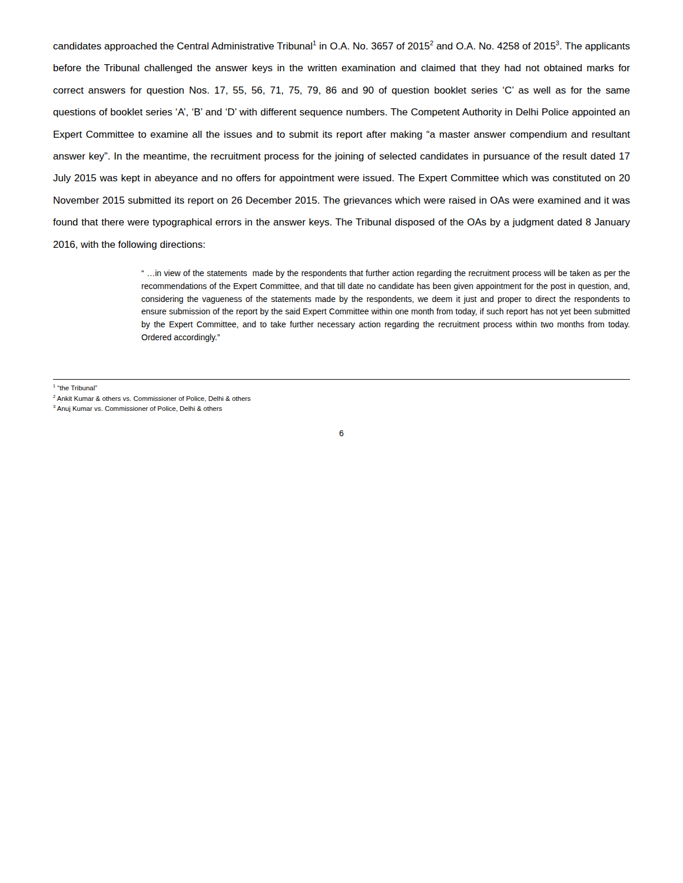candidates approached the Central Administrative Tribunal1 in O.A. No. 3657 of 20152 and O.A. No. 4258 of 20153. The applicants before the Tribunal challenged the answer keys in the written examination and claimed that they had not obtained marks for correct answers for question Nos. 17, 55, 56, 71, 75, 79, 86 and 90 of question booklet series ‘C’ as well as for the same questions of booklet series ‘A’, ‘B’ and ‘D’ with different sequence numbers. The Competent Authority in Delhi Police appointed an Expert Committee to examine all the issues and to submit its report after making “a master answer compendium and resultant answer key”. In the meantime, the recruitment process for the joining of selected candidates in pursuance of the result dated 17 July 2015 was kept in abeyance and no offers for appointment were issued. The Expert Committee which was constituted on 20 November 2015 submitted its report on 26 December 2015. The grievances which were raised in OAs were examined and it was found that there were typographical errors in the answer keys. The Tribunal disposed of the OAs by a judgment dated 8 January 2016, with the following directions:
“ …in view of the statements made by the respondents that further action regarding the recruitment process will be taken as per the recommendations of the Expert Committee, and that till date no candidate has been given appointment for the post in question, and, considering the vagueness of the statements made by the respondents, we deem it just and proper to direct the respondents to ensure submission of the report by the said Expert Committee within one month from today, if such report has not yet been submitted by the Expert Committee, and to take further necessary action regarding the recruitment process within two months from today. Ordered accordingly.”
1 “the Tribunal”
2 Ankit Kumar & others vs. Commissioner of Police, Delhi & others
3 Anuj Kumar vs. Commissioner of Police, Delhi & others
6